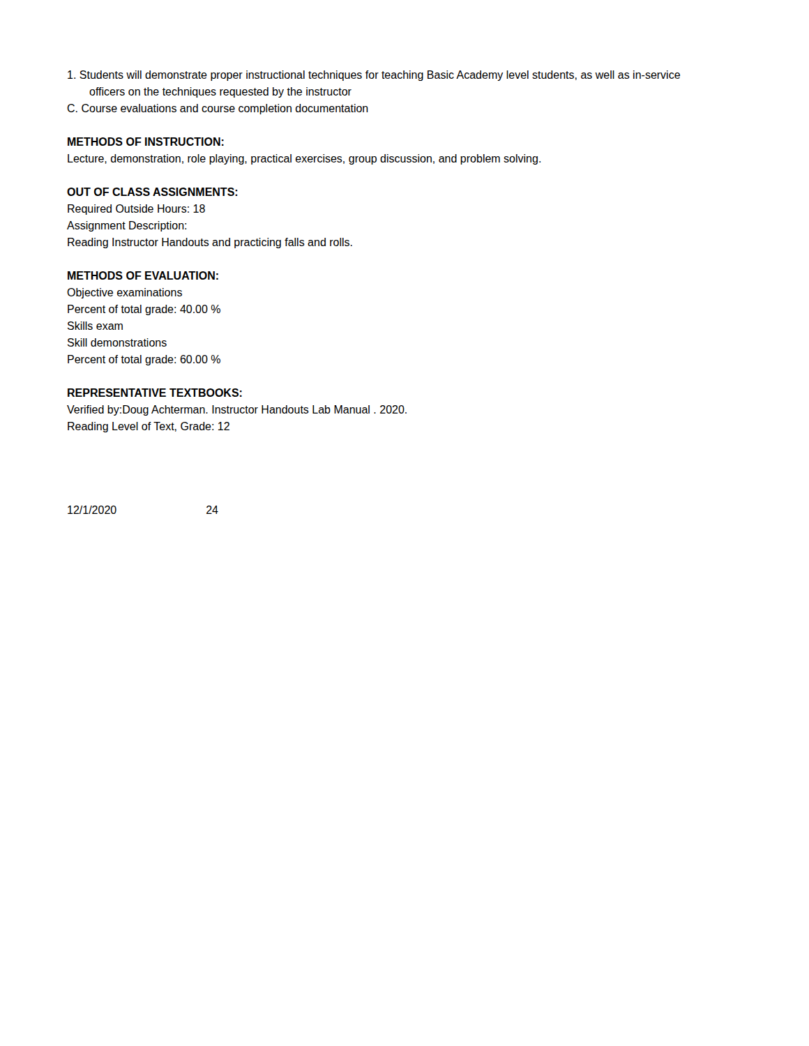1. Students will demonstrate proper instructional techniques for teaching Basic Academy level students, as well as in-service
officers on the techniques requested by the instructor
C. Course evaluations and course completion documentation
METHODS OF INSTRUCTION:
Lecture, demonstration, role playing, practical exercises, group discussion, and problem solving.
OUT OF CLASS ASSIGNMENTS:
Required Outside Hours: 18
Assignment Description:
Reading Instructor Handouts and practicing falls and rolls.
METHODS OF EVALUATION:
Objective examinations
Percent of total grade: 40.00 %
Skills exam
Skill demonstrations
Percent of total grade: 60.00 %
REPRESENTATIVE TEXTBOOKS:
Verified by:Doug Achterman. Instructor Handouts Lab Manual . 2020.
Reading Level of Text, Grade: 12
12/1/2020 24